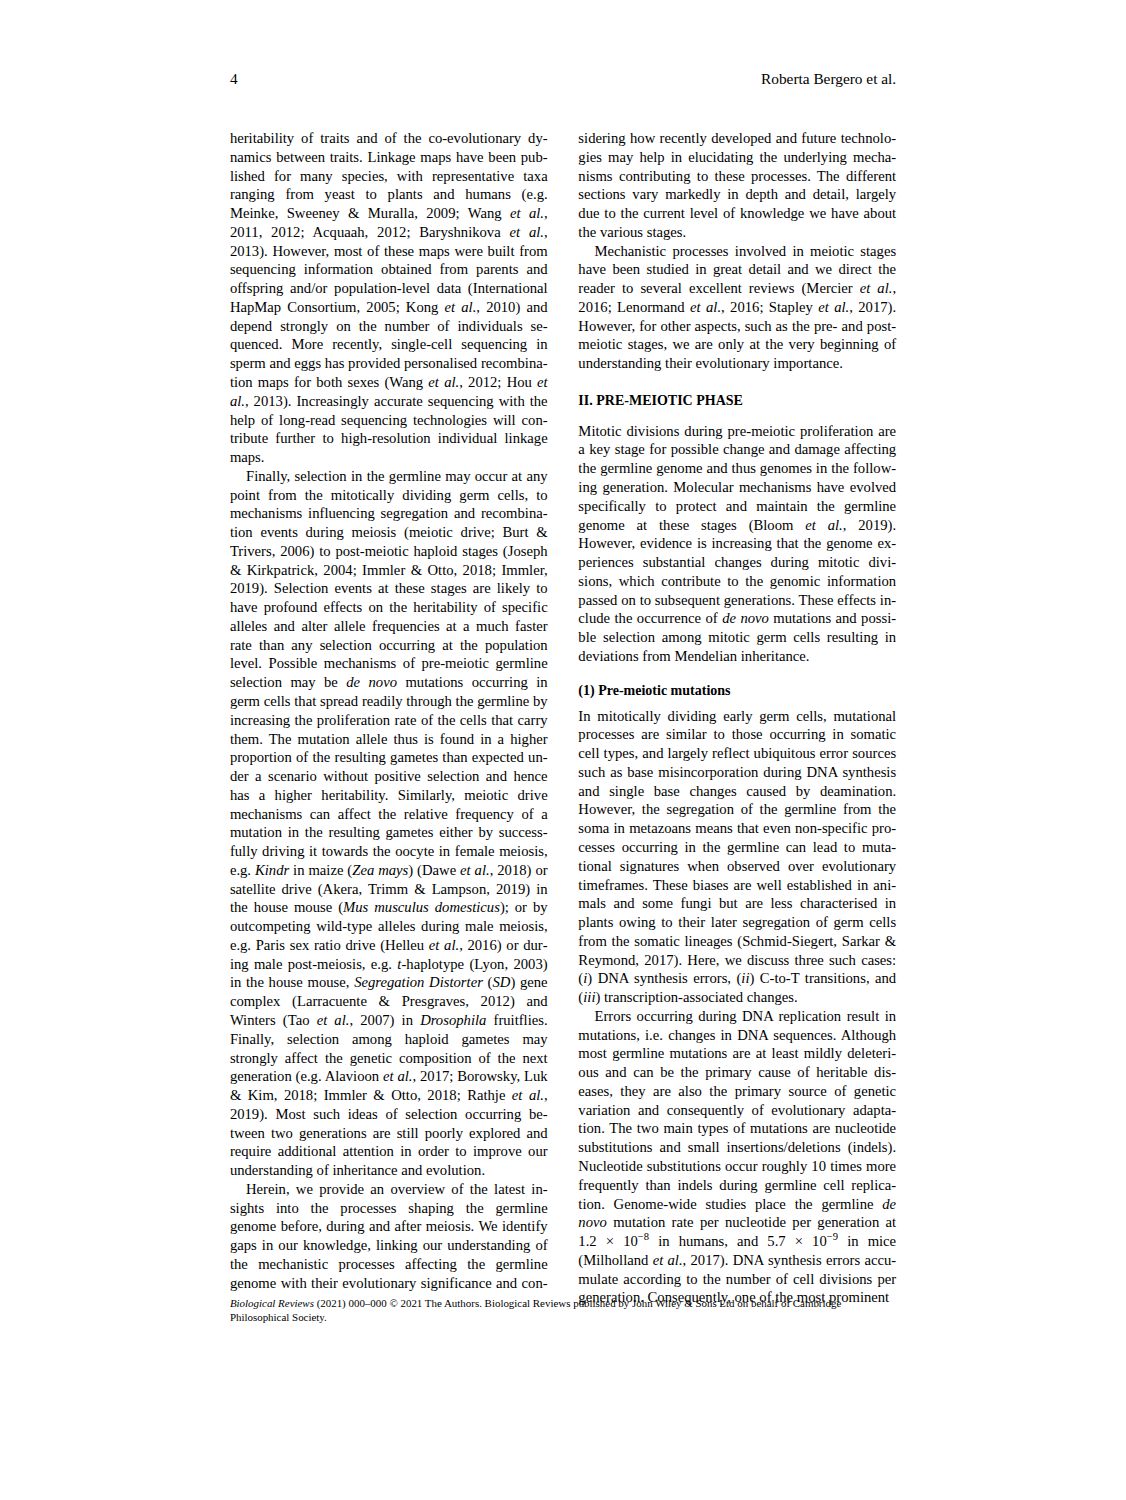4 Roberta Bergero et al.
heritability of traits and of the co-evolutionary dynamics between traits. Linkage maps have been published for many species, with representative taxa ranging from yeast to plants and humans (e.g. Meinke, Sweeney & Muralla, 2009; Wang et al., 2011, 2012; Acquaah, 2012; Baryshnikova et al., 2013). However, most of these maps were built from sequencing information obtained from parents and offspring and/or population-level data (International HapMap Consortium, 2005; Kong et al., 2010) and depend strongly on the number of individuals sequenced. More recently, single-cell sequencing in sperm and eggs has provided personalised recombination maps for both sexes (Wang et al., 2012; Hou et al., 2013). Increasingly accurate sequencing with the help of long-read sequencing technologies will contribute further to high-resolution individual linkage maps.
Finally, selection in the germline may occur at any point from the mitotically dividing germ cells, to mechanisms influencing segregation and recombination events during meiosis (meiotic drive; Burt & Trivers, 2006) to post-meiotic haploid stages (Joseph & Kirkpatrick, 2004; Immler & Otto, 2018; Immler, 2019). Selection events at these stages are likely to have profound effects on the heritability of specific alleles and alter allele frequencies at a much faster rate than any selection occurring at the population level. Possible mechanisms of pre-meiotic germline selection may be de novo mutations occurring in germ cells that spread readily through the germline by increasing the proliferation rate of the cells that carry them. The mutation allele thus is found in a higher proportion of the resulting gametes than expected under a scenario without positive selection and hence has a higher heritability. Similarly, meiotic drive mechanisms can affect the relative frequency of a mutation in the resulting gametes either by successfully driving it towards the oocyte in female meiosis, e.g. Kindr in maize (Zea mays) (Dawe et al., 2018) or satellite drive (Akera, Trimm & Lampson, 2019) in the house mouse (Mus musculus domesticus); or by outcompeting wild-type alleles during male meiosis, e.g. Paris sex ratio drive (Helleu et al., 2016) or during male post-meiosis, e.g. t-haplotype (Lyon, 2003) in the house mouse, Segregation Distorter (SD) gene complex (Larracuente & Presgraves, 2012) and Winters (Tao et al., 2007) in Drosophila fruitflies. Finally, selection among haploid gametes may strongly affect the genetic composition of the next generation (e.g. Alavioon et al., 2017; Borowsky, Luk & Kim, 2018; Immler & Otto, 2018; Rathje et al., 2019). Most such ideas of selection occurring between two generations are still poorly explored and require additional attention in order to improve our understanding of inheritance and evolution.
Herein, we provide an overview of the latest insights into the processes shaping the germline genome before, during and after meiosis. We identify gaps in our knowledge, linking our understanding of the mechanistic processes affecting the germline genome with their evolutionary significance and considering how recently developed and future technologies may help in elucidating the underlying mechanisms contributing to these processes. The different sections vary markedly in depth and detail, largely due to the current level of knowledge we have about the various stages.
Mechanistic processes involved in meiotic stages have been studied in great detail and we direct the reader to several excellent reviews (Mercier et al., 2016; Lenormand et al., 2016; Stapley et al., 2017). However, for other aspects, such as the pre- and post-meiotic stages, we are only at the very beginning of understanding their evolutionary importance.
II. PRE-MEIOTIC PHASE
Mitotic divisions during pre-meiotic proliferation are a key stage for possible change and damage affecting the germline genome and thus genomes in the following generation. Molecular mechanisms have evolved specifically to protect and maintain the germline genome at these stages (Bloom et al., 2019). However, evidence is increasing that the genome experiences substantial changes during mitotic divisions, which contribute to the genomic information passed on to subsequent generations. These effects include the occurrence of de novo mutations and possible selection among mitotic germ cells resulting in deviations from Mendelian inheritance.
(1) Pre-meiotic mutations
In mitotically dividing early germ cells, mutational processes are similar to those occurring in somatic cell types, and largely reflect ubiquitous error sources such as base misincorporation during DNA synthesis and single base changes caused by deamination. However, the segregation of the germline from the soma in metazoans means that even non-specific processes occurring in the germline can lead to mutational signatures when observed over evolutionary timeframes. These biases are well established in animals and some fungi but are less characterised in plants owing to their later segregation of germ cells from the somatic lineages (Schmid-Siegert, Sarkar & Reymond, 2017). Here, we discuss three such cases: (i) DNA synthesis errors, (ii) C-to-T transitions, and (iii) transcription-associated changes.
Errors occurring during DNA replication result in mutations, i.e. changes in DNA sequences. Although most germline mutations are at least mildly deleterious and can be the primary cause of heritable diseases, they are also the primary source of genetic variation and consequently of evolutionary adaptation. The two main types of mutations are nucleotide substitutions and small insertions/deletions (indels). Nucleotide substitutions occur roughly 10 times more frequently than indels during germline cell replication. Genome-wide studies place the germline de novo mutation rate per nucleotide per generation at 1.2 × 10−8 in humans, and 5.7 × 10−9 in mice (Milholland et al., 2017). DNA synthesis errors accumulate according to the number of cell divisions per generation. Consequently, one of the most prominent
Biological Reviews (2021) 000–000 © 2021 The Authors. Biological Reviews published by John Wiley & Sons Ltd on behalf of Cambridge Philosophical Society.